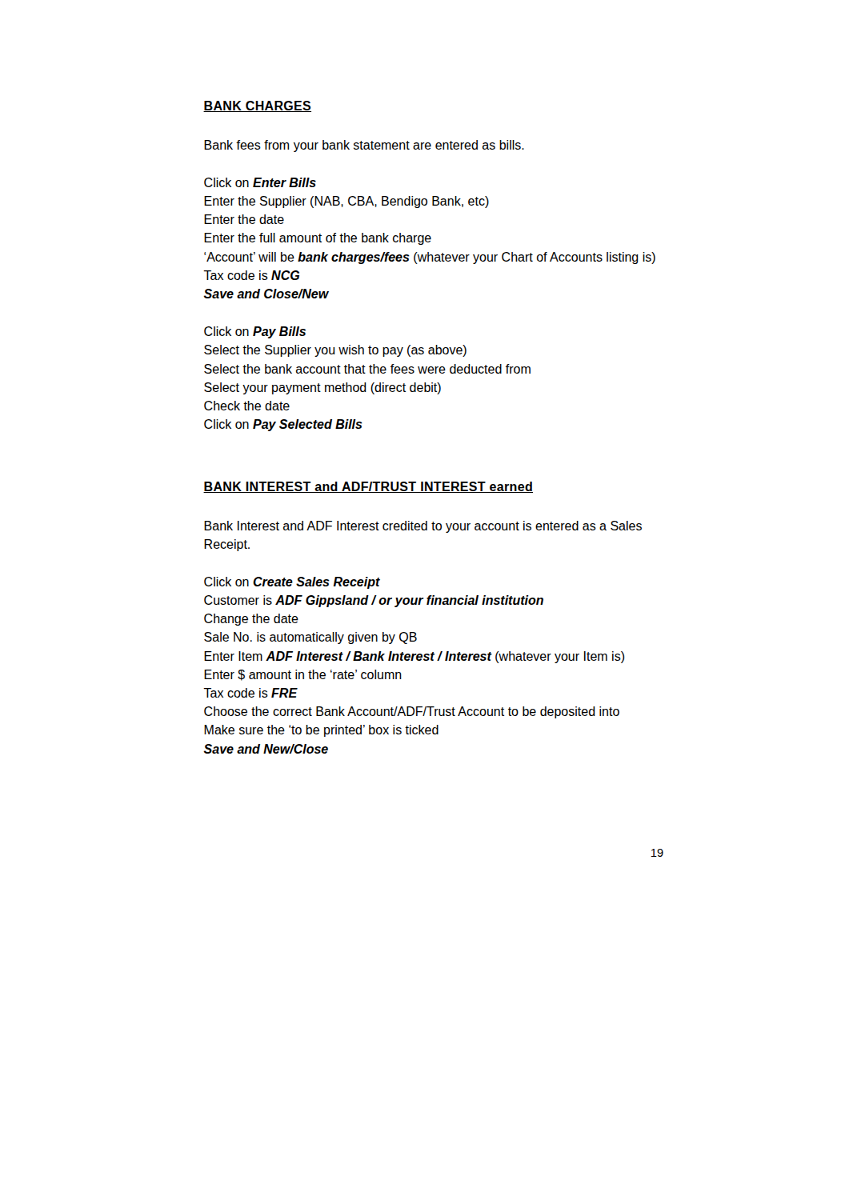BANK CHARGES
Bank fees from your bank statement are entered as bills.
Click on Enter Bills
Enter the Supplier (NAB, CBA, Bendigo Bank, etc)
Enter the date
Enter the full amount of the bank charge
‘Account’ will be bank charges/fees (whatever your Chart of Accounts listing is)
Tax code is NCG
Save and Close/New
Click on Pay Bills
Select the Supplier you wish to pay (as above)
Select the bank account that the fees were deducted from
Select your payment method (direct debit)
Check the date
Click on Pay Selected Bills
BANK INTEREST and ADF/TRUST INTEREST earned
Bank Interest and ADF Interest credited to your account is entered as a Sales Receipt.
Click on Create Sales Receipt
Customer is ADF Gippsland / or your financial institution
Change the date
Sale No. is automatically given by QB
Enter Item ADF Interest / Bank Interest / Interest (whatever your Item is)
Enter $ amount in the ‘rate’ column
Tax code is FRE
Choose the correct Bank Account/ADF/Trust Account to be deposited into
Make sure the ‘to be printed’ box is ticked
Save and New/Close
19